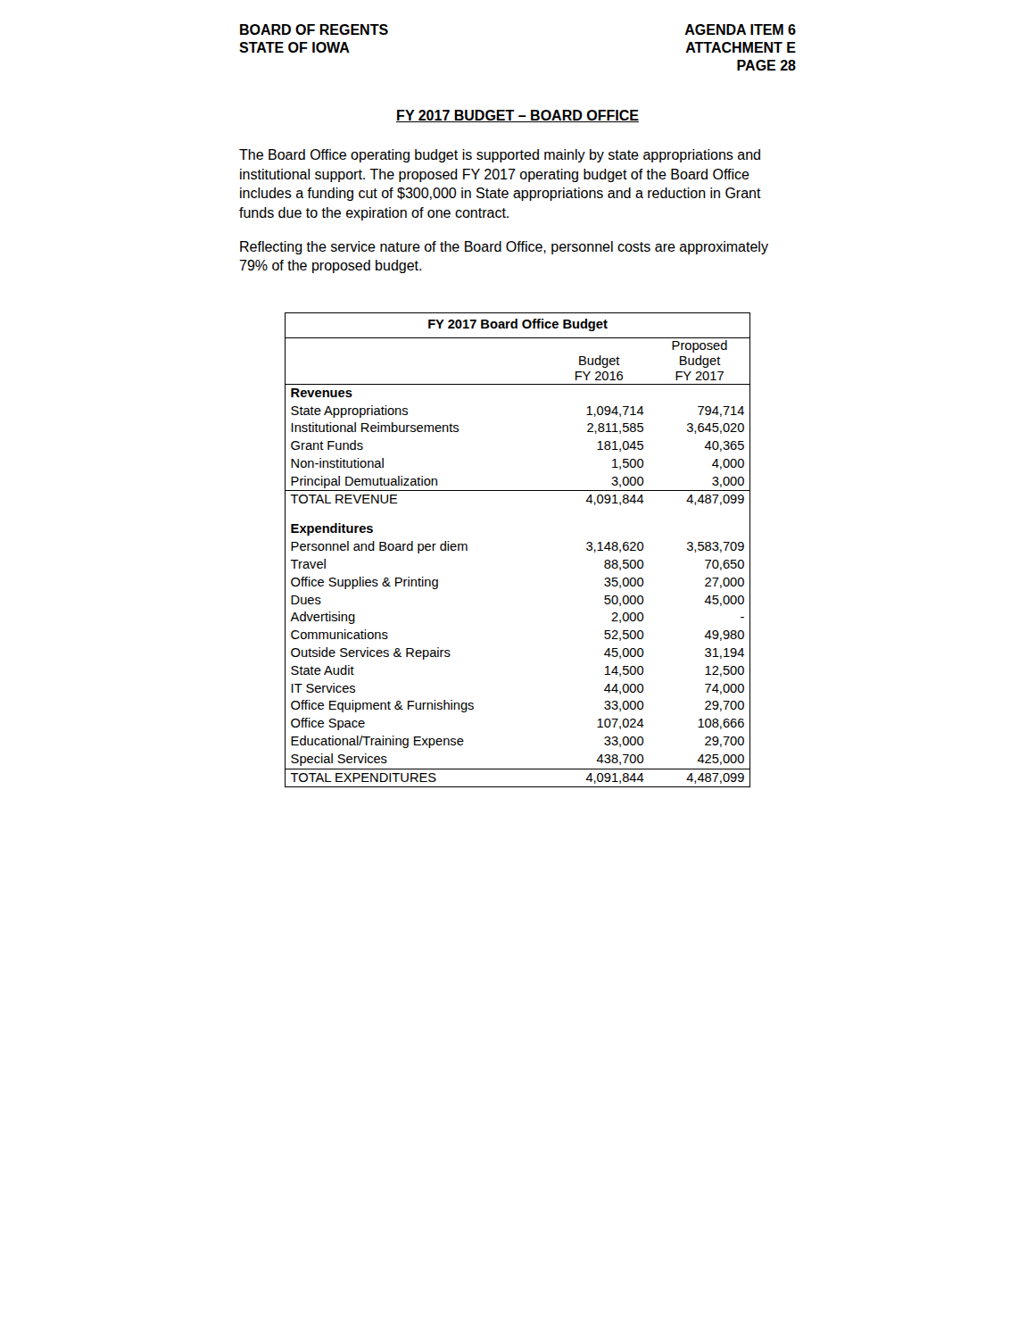BOARD OF REGENTS
STATE OF IOWA
AGENDA ITEM 6
ATTACHMENT E
PAGE 28
FY 2017 BUDGET – BOARD OFFICE
The Board Office operating budget is supported mainly by state appropriations and institutional support. The proposed FY 2017 operating budget of the Board Office includes a funding cut of $300,000 in State appropriations and a reduction in Grant funds due to the expiration of one contract.
Reflecting the service nature of the Board Office, personnel costs are approximately 79% of the proposed budget.
| FY 2017 Board Office Budget |
| --- |
| | | Proposed |
| | Budget | Budget |
| | FY 2016 | FY 2017 |
| Revenues | | |
| State Appropriations | 1,094,714 | 794,714 |
| Institutional Reimbursements | 2,811,585 | 3,645,020 |
| Grant Funds | 181,045 | 40,365 |
| Non-institutional | 1,500 | 4,000 |
| Principal Demutualization | 3,000 | 3,000 |
| TOTAL REVENUE | 4,091,844 | 4,487,099 |
| Expenditures | | |
| Personnel and Board per diem | 3,148,620 | 3,583,709 |
| Travel | 88,500 | 70,650 |
| Office Supplies & Printing | 35,000 | 27,000 |
| Dues | 50,000 | 45,000 |
| Advertising | 2,000 | - |
| Communications | 52,500 | 49,980 |
| Outside Services & Repairs | 45,000 | 31,194 |
| State Audit | 14,500 | 12,500 |
| IT Services | 44,000 | 74,000 |
| Office Equipment & Furnishings | 33,000 | 29,700 |
| Office Space | 107,024 | 108,666 |
| Educational/Training Expense | 33,000 | 29,700 |
| Special Services | 438,700 | 425,000 |
| TOTAL EXPENDITURES | 4,091,844 | 4,487,099 |